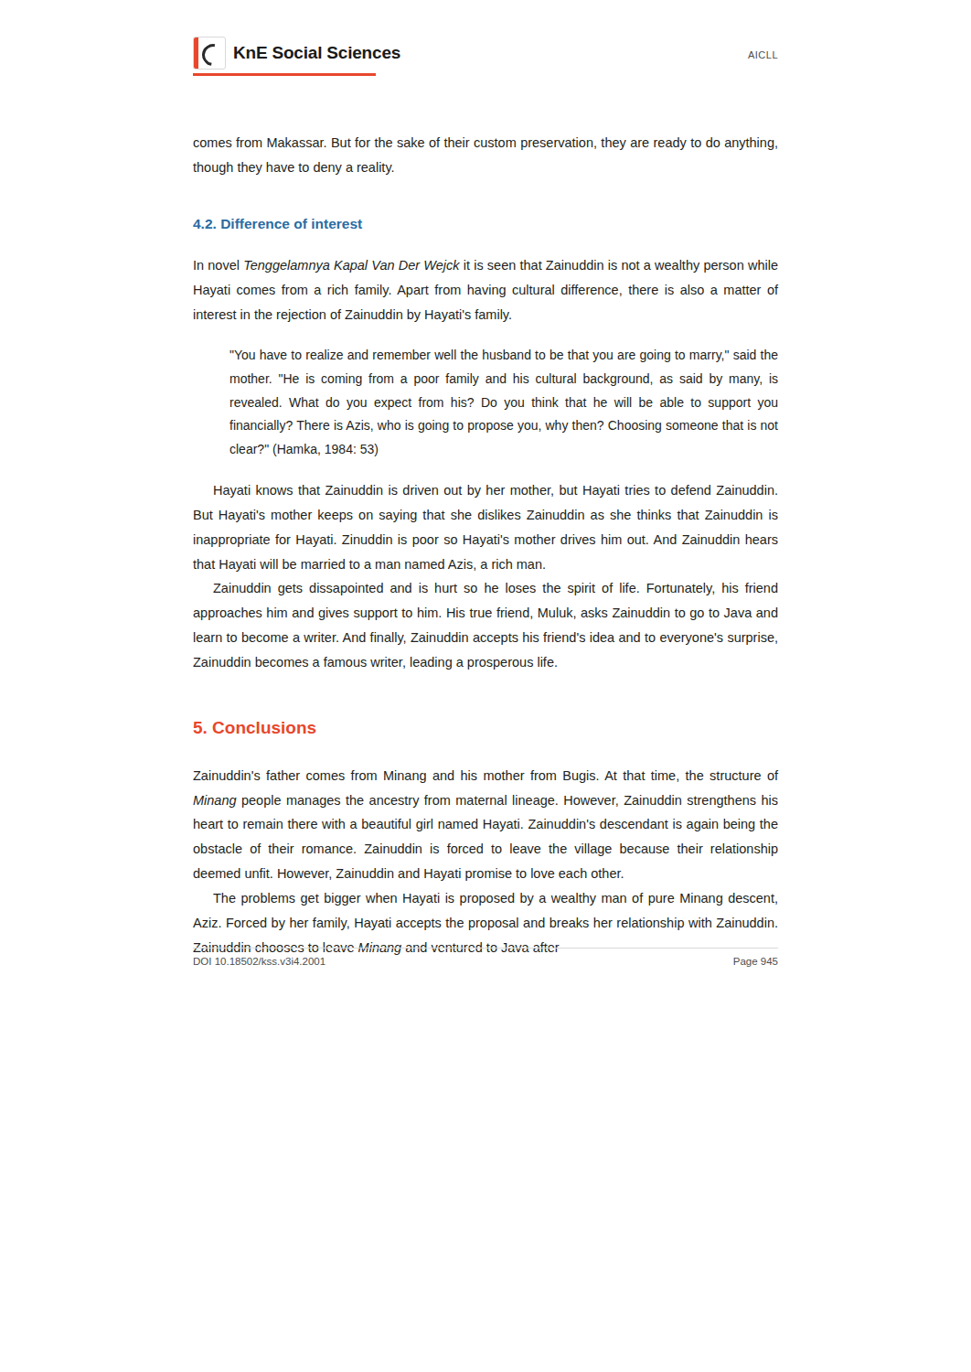KnE Social Sciences
AICLL
comes from Makassar. But for the sake of their custom preservation, they are ready to do anything, though they have to deny a reality.
4.2. Difference of interest
In novel Tenggelamnya Kapal Van Der Wejck it is seen that Zainuddin is not a wealthy person while Hayati comes from a rich family. Apart from having cultural difference, there is also a matter of interest in the rejection of Zainuddin by Hayati's family.
"You have to realize and remember well the husband to be that you are going to marry," said the mother. "He is coming from a poor family and his cultural background, as said by many, is revealed. What do you expect from his? Do you think that he will be able to support you financially? There is Azis, who is going to propose you, why then? Choosing someone that is not clear?" (Hamka, 1984: 53)
Hayati knows that Zainuddin is driven out by her mother, but Hayati tries to defend Zainuddin. But Hayati's mother keeps on saying that she dislikes Zainuddin as she thinks that Zainuddin is inappropriate for Hayati. Zinuddin is poor so Hayati's mother drives him out. And Zainuddin hears that Hayati will be married to a man named Azis, a rich man.
Zainuddin gets dissapointed and is hurt so he loses the spirit of life. Fortunately, his friend approaches him and gives support to him. His true friend, Muluk, asks Zainuddin to go to Java and learn to become a writer. And finally, Zainuddin accepts his friend's idea and to everyone's surprise, Zainuddin becomes a famous writer, leading a prosperous life.
5. Conclusions
Zainuddin's father comes from Minang and his mother from Bugis. At that time, the structure of Minang people manages the ancestry from maternal lineage. However, Zainuddin strengthens his heart to remain there with a beautiful girl named Hayati. Zainuddin's descendant is again being the obstacle of their romance. Zainuddin is forced to leave the village because their relationship deemed unfit. However, Zainuddin and Hayati promise to love each other.
The problems get bigger when Hayati is proposed by a wealthy man of pure Minang descent, Aziz. Forced by her family, Hayati accepts the proposal and breaks her relationship with Zainuddin. Zainuddin chooses to leave Minang and ventured to Java after
DOI 10.18502/kss.v3i4.2001
Page 945